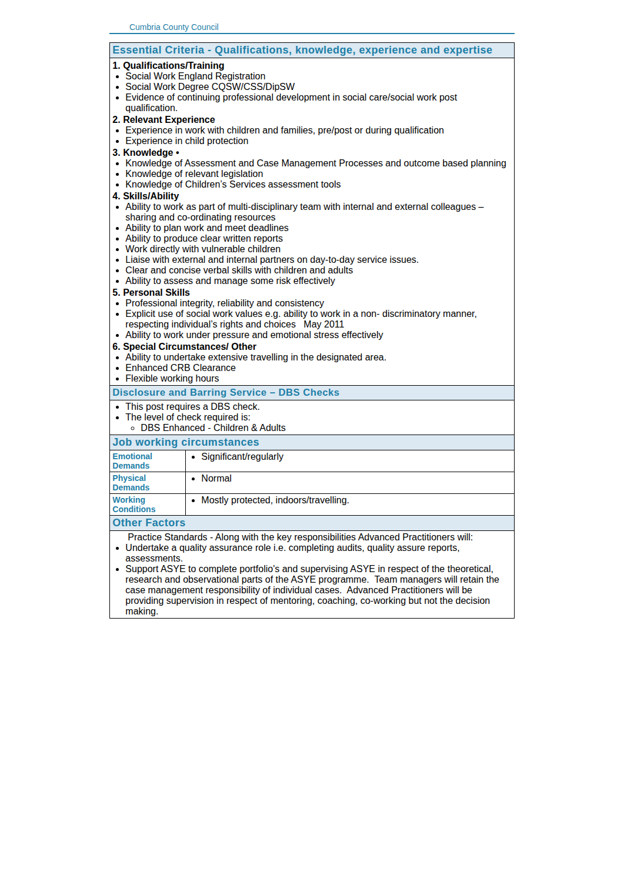Cumbria County Council
| Essential Criteria - Qualifications, knowledge, experience and expertise |
| 1. Qualifications/Training Social Work England Registration Social Work Degree CQSW/CSS/DipSW Evidence of continuing professional development in social care/social work post qualification. 2. Relevant Experience Experience in work with children and families, pre/post or during qualification Experience in child protection 3. Knowledge • Knowledge of Assessment and Case Management Processes and outcome based planning Knowledge of relevant legislation Knowledge of Children’s Services assessment tools 4. Skills/Ability Ability to work as part of multi-disciplinary team with internal and external colleagues – sharing and co-ordinating resources Ability to plan work and meet deadlines Ability to produce clear written reports Work directly with vulnerable children Liaise with external and internal partners on day-to-day service issues. Clear and concise verbal skills with children and adults Ability to assess and manage some risk effectively 5. Personal Skills Professional integrity, reliability and consistency Explicit use of social work values e.g. ability to work in a non- discriminatory manner, respecting individual’s rights and choices May 2011 Ability to work under pressure and emotional stress effectively 6. Special Circumstances/ Other Ability to undertake extensive travelling in the designated area. Enhanced CRB Clearance Flexible working hours |
| Disclosure and Barring Service – DBS Checks |
| This post requires a DBS check. The level of check required is: DBS Enhanced - Children & Adults |
| Job working circumstances |
| Emotional Demands | Significant/regularly |
| Physical Demands | Normal |
| Working Conditions | Mostly protected, indoors/travelling. |
| Other Factors |
| Practice Standards - Along with the key responsibilities Advanced Practitioners will: Undertake a quality assurance role i.e. completing audits, quality assure reports, assessments. Support ASYE to complete portfolio's and supervising ASYE in respect of the theoretical, research and observational parts of the ASYE programme. Team managers will retain the case management responsibility of individual cases. Advanced Practitioners will be providing supervision in respect of mentoring, coaching, co-working but not the decision making. |